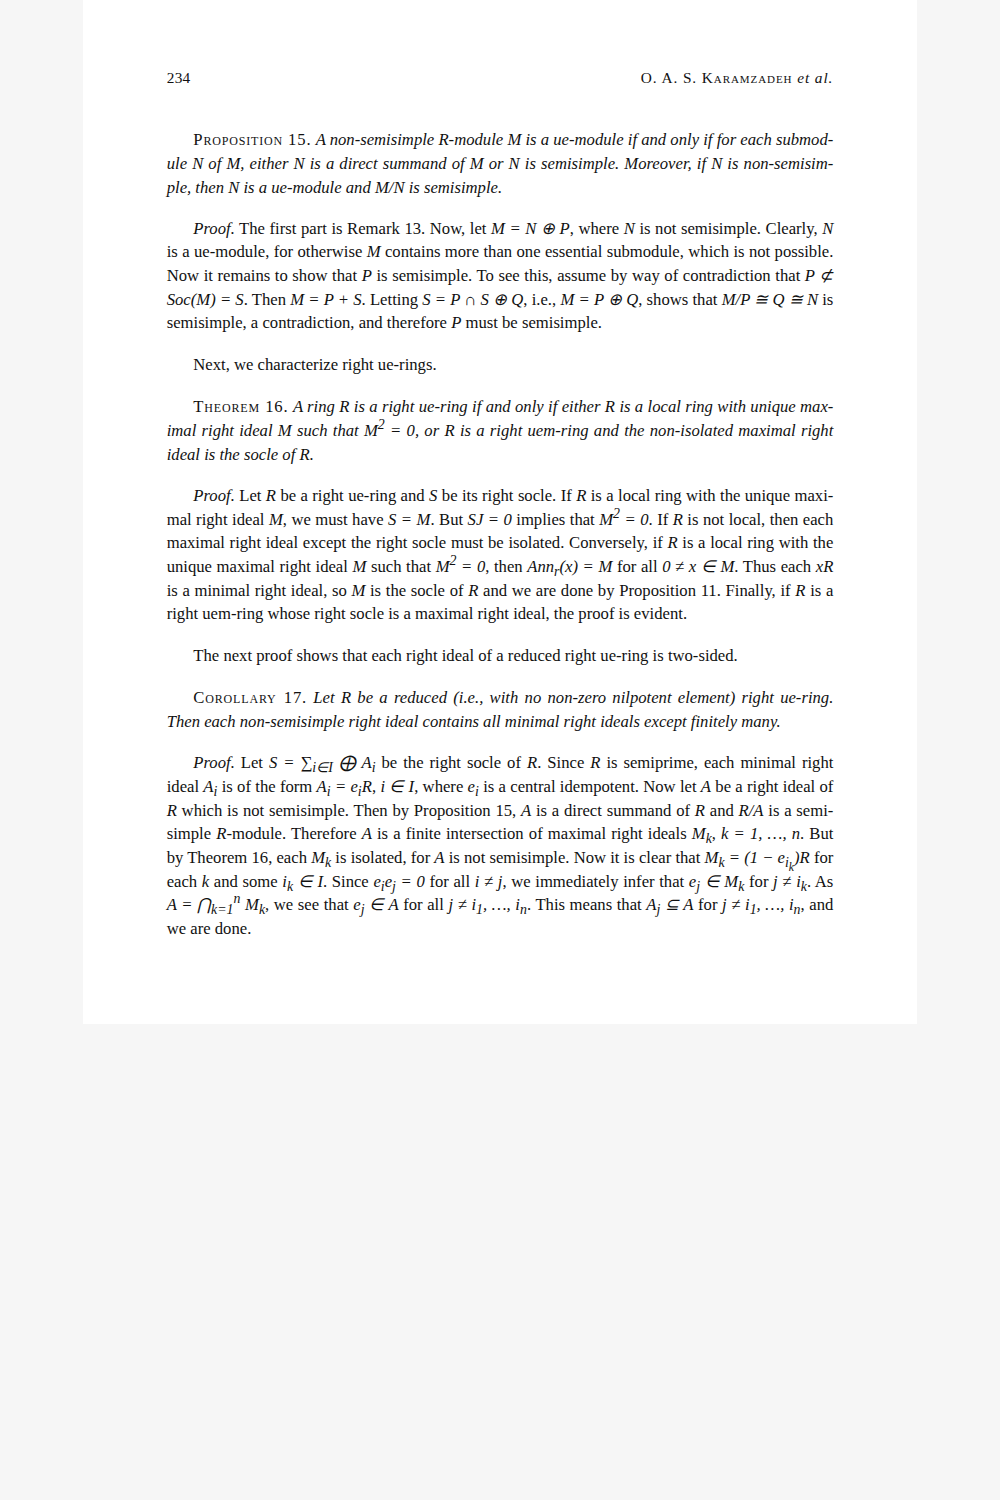234 O. A. S. Karamzadeh et al.
Proposition 15. A non-semisimple R-module M is a ue-module if and only if for each submodule N of M, either N is a direct summand of M or N is semisimple. Moreover, if N is non-semisimple, then N is a ue-module and M/N is semisimple.
Proof. The first part is Remark 13. Now, let M = N ⊕ P, where N is not semisimple. Clearly, N is a ue-module, for otherwise M contains more than one essential submodule, which is not possible. Now it remains to show that P is semisimple. To see this, assume by way of contradiction that P ⊄ Soc(M) = S. Then M = P + S. Letting S = P ∩ S ⊕ Q, i.e., M = P ⊕ Q, shows that M/P ≅ Q ≅ N is semisimple, a contradiction, and therefore P must be semisimple.
Next, we characterize right ue-rings.
Theorem 16. A ring R is a right ue-ring if and only if either R is a local ring with unique maximal right ideal M such that M2 = 0, or R is a right uem-ring and the non-isolated maximal right ideal is the socle of R.
Proof. Let R be a right ue-ring and S be its right socle. If R is a local ring with the unique maximal right ideal M, we must have S = M. But SJ = 0 implies that M2 = 0. If R is not local, then each maximal right ideal except the right socle must be isolated. Conversely, if R is a local ring with the unique maximal right ideal M such that M2 = 0, then Annr(x) = M for all 0 ≠ x ∈ M. Thus each xR is a minimal right ideal, so M is the socle of R and we are done by Proposition 11. Finally, if R is a right uem-ring whose right socle is a maximal right ideal, the proof is evident.
The next proof shows that each right ideal of a reduced right ue-ring is two-sided.
Corollary 17. Let R be a reduced (i.e., with no non-zero nilpotent element) right ue-ring. Then each non-semisimple right ideal contains all minimal right ideals except finitely many.
Proof. Let S = ∑i∈I ⨁ Ai be the right socle of R. Since R is semiprime, each minimal right ideal Ai is of the form Ai = eiR, i ∈ I, where ei is a central idempotent. Now let A be a right ideal of R which is not semisimple. Then by Proposition 15, A is a direct summand of R and R/A is a semisimple R-module. Therefore A is a finite intersection of maximal right ideals Mk, k = 1, …, n. But by Theorem 16, each Mk is isolated, for A is not semisimple. Now it is clear that Mk = (1 − eik)R for each k and some ik ∈ I. Since eiej = 0 for all i ≠ j, we immediately infer that ej ∈ Mk for j ≠ ik. As A = ⋂k=1n Mk, we see that ej ∈ A for all j ≠ i1, …, in. This means that Aj ⊆ A for j ≠ i1, …, in, and we are done.